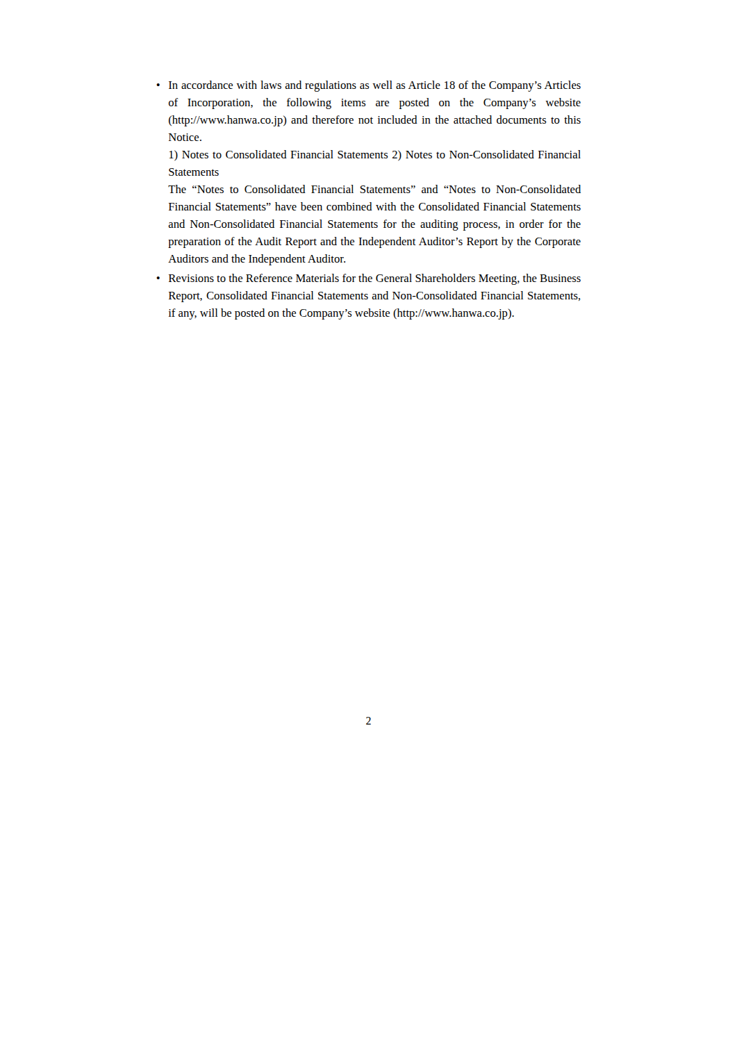In accordance with laws and regulations as well as Article 18 of the Company’s Articles of Incorporation, the following items are posted on the Company’s website (http://www.hanwa.co.jp) and therefore not included in the attached documents to this Notice.
1) Notes to Consolidated Financial Statements 2) Notes to Non-Consolidated Financial Statements
The “Notes to Consolidated Financial Statements” and “Notes to Non-Consolidated Financial Statements” have been combined with the Consolidated Financial Statements and Non-Consolidated Financial Statements for the auditing process, in order for the preparation of the Audit Report and the Independent Auditor’s Report by the Corporate Auditors and the Independent Auditor.
Revisions to the Reference Materials for the General Shareholders Meeting, the Business Report, Consolidated Financial Statements and Non-Consolidated Financial Statements, if any, will be posted on the Company’s website (http://www.hanwa.co.jp).
2